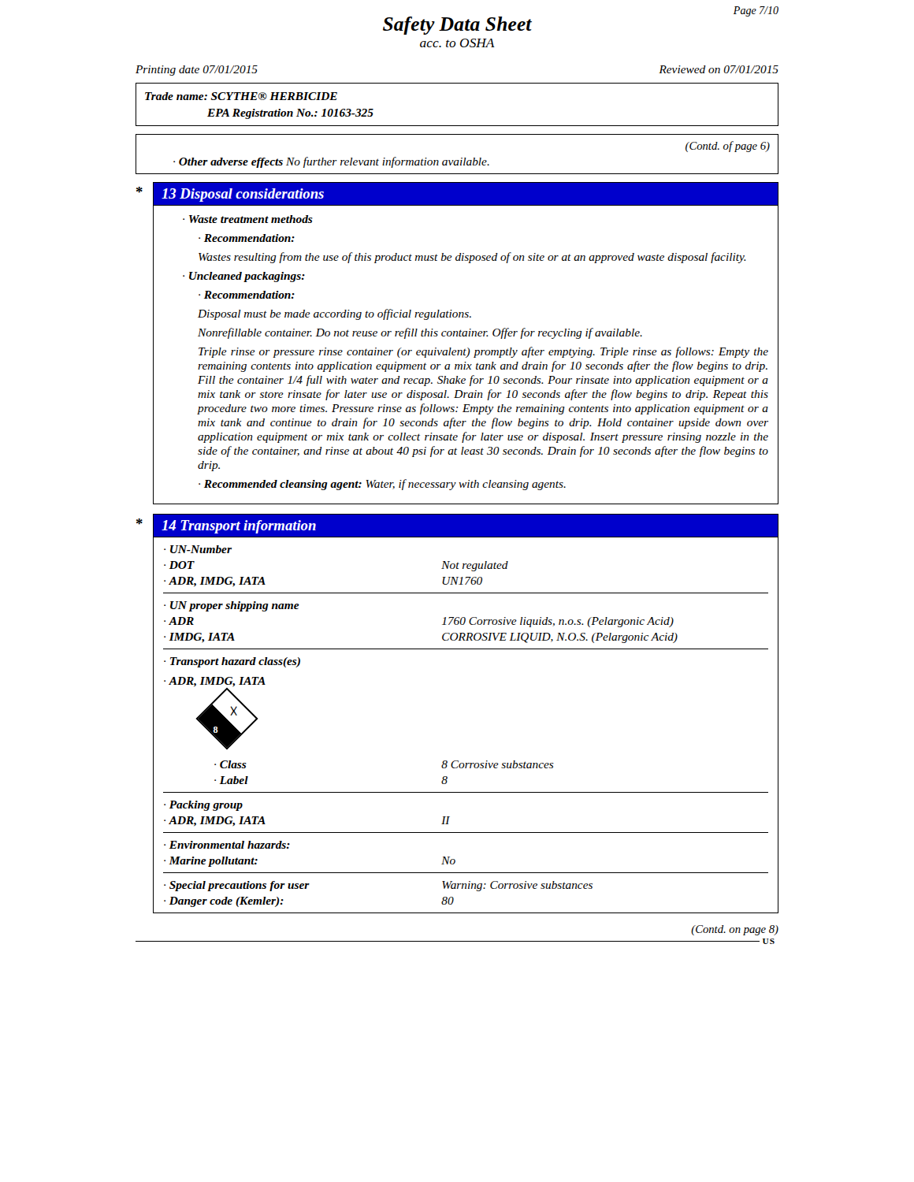Page 7/10
Safety Data Sheet
acc. to OSHA
Printing date 07/01/2015 Reviewed on 07/01/2015
Trade name: SCYTHE® HERBICIDE
EPA Registration No.: 10163-325
(Contd. of page 6)
· Other adverse effects No further relevant information available.
*
13 Disposal considerations
· Waste treatment methods
· Recommendation:
Wastes resulting from the use of this product must be disposed of on site or at an approved waste disposal facility.
· Uncleaned packagings:
· Recommendation:
Disposal must be made according to official regulations.
Nonrefillable container. Do not reuse or refill this container. Offer for recycling if available.
Triple rinse or pressure rinse container (or equivalent) promptly after emptying. Triple rinse as follows: Empty the remaining contents into application equipment or a mix tank and drain for 10 seconds after the flow begins to drip. Fill the container 1/4 full with water and recap. Shake for 10 seconds. Pour rinsate into application equipment or a mix tank or store rinsate for later use or disposal. Drain for 10 seconds after the flow begins to drip. Repeat this procedure two more times. Pressure rinse as follows: Empty the remaining contents into application equipment or a mix tank and continue to drain for 10 seconds after the flow begins to drip. Hold container upside down over application equipment or mix tank or collect rinsate for later use or disposal. Insert pressure rinsing nozzle in the side of the container, and rinse at about 40 psi for at least 30 seconds. Drain for 10 seconds after the flow begins to drip.
· Recommended cleansing agent: Water, if necessary with cleansing agents.
*
14 Transport information
| · UN-Number |
| · DOT | Not regulated |
| · ADR, IMDG, IATA | UN1760 |
| · UN proper shipping name |
| · ADR | 1760 Corrosive liquids, n.o.s. (Pelargonic Acid) |
| · IMDG, IATA | CORROSIVE LIQUID, N.O.S. (Pelargonic Acid) |
| · Transport hazard class(es) |
| · ADR, IMDG, IATA |
☓ 8
| · Class | 8 Corrosive substances |
| · Label | 8 |
| · Packing group |
| · ADR, IMDG, IATA | II |
| · Environmental hazards: |
| · Marine pollutant: | No |
| · Special precautions for user | Warning: Corrosive substances |
| · Danger code (Kemler): | 80 |
(Contd. on page 8)
US